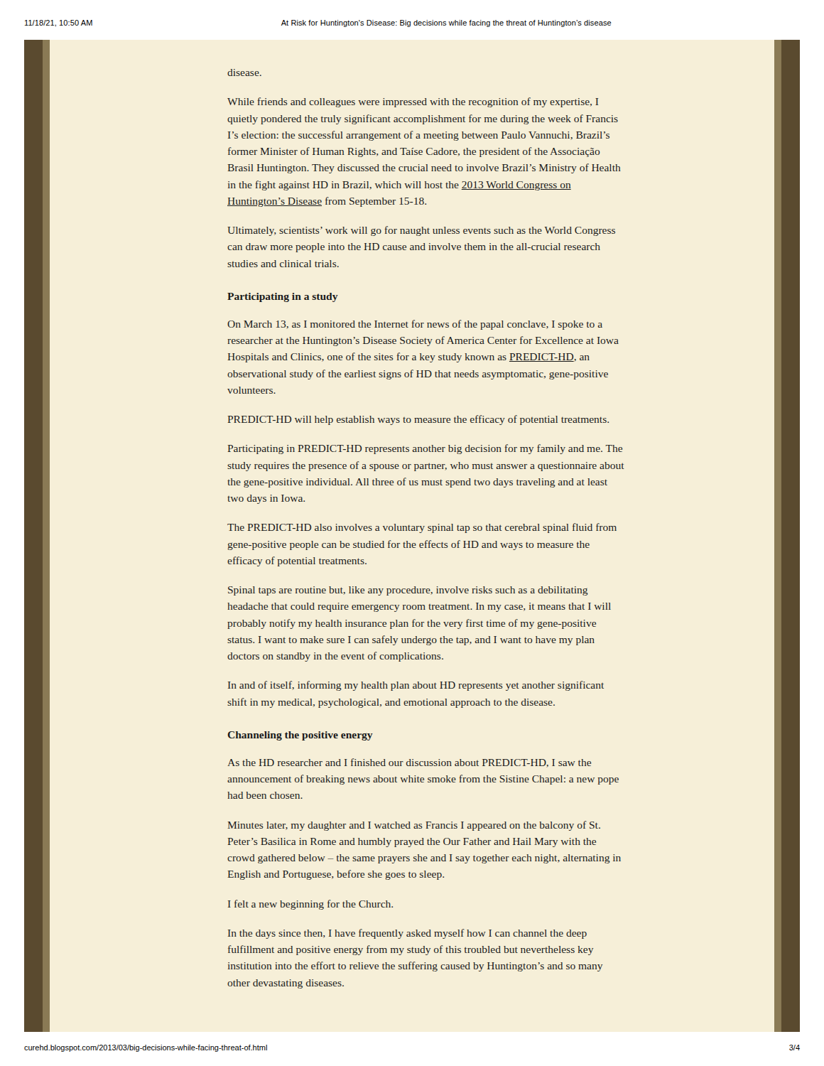11/18/21, 10:50 AM
At Risk for Huntington's Disease: Big decisions while facing the threat of Huntington’s disease
disease.
While friends and colleagues were impressed with the recognition of my expertise, I quietly pondered the truly significant accomplishment for me during the week of Francis I’s election: the successful arrangement of a meeting between Paulo Vannuchi, Brazil’s former Minister of Human Rights, and Taíse Cadore, the president of the Associação Brasil Huntington. They discussed the crucial need to involve Brazil’s Ministry of Health in the fight against HD in Brazil, which will host the 2013 World Congress on Huntington’s Disease from September 15-18.
Ultimately, scientists’ work will go for naught unless events such as the World Congress can draw more people into the HD cause and involve them in the all-crucial research studies and clinical trials.
Participating in a study
On March 13, as I monitored the Internet for news of the papal conclave, I spoke to a researcher at the Huntington’s Disease Society of America Center for Excellence at Iowa Hospitals and Clinics, one of the sites for a key study known as PREDICT-HD, an observational study of the earliest signs of HD that needs asymptomatic, gene-positive volunteers.
PREDICT-HD will help establish ways to measure the efficacy of potential treatments.
Participating in PREDICT-HD represents another big decision for my family and me. The study requires the presence of a spouse or partner, who must answer a questionnaire about the gene-positive individual. All three of us must spend two days traveling and at least two days in Iowa.
The PREDICT-HD also involves a voluntary spinal tap so that cerebral spinal fluid from gene-positive people can be studied for the effects of HD and ways to measure the efficacy of potential treatments.
Spinal taps are routine but, like any procedure, involve risks such as a debilitating headache that could require emergency room treatment. In my case, it means that I will probably notify my health insurance plan for the very first time of my gene-positive status. I want to make sure I can safely undergo the tap, and I want to have my plan doctors on standby in the event of complications.
In and of itself, informing my health plan about HD represents yet another significant shift in my medical, psychological, and emotional approach to the disease.
Channeling the positive energy
As the HD researcher and I finished our discussion about PREDICT-HD, I saw the announcement of breaking news about white smoke from the Sistine Chapel: a new pope had been chosen.
Minutes later, my daughter and I watched as Francis I appeared on the balcony of St. Peter’s Basilica in Rome and humbly prayed the Our Father and Hail Mary with the crowd gathered below – the same prayers she and I say together each night, alternating in English and Portuguese, before she goes to sleep.
I felt a new beginning for the Church.
In the days since then, I have frequently asked myself how I can channel the deep fulfillment and positive energy from my study of this troubled but nevertheless key institution into the effort to relieve the suffering caused by Huntington’s and so many other devastating diseases.
curehd.blogspot.com/2013/03/big-decisions-while-facing-threat-of.html
3/4